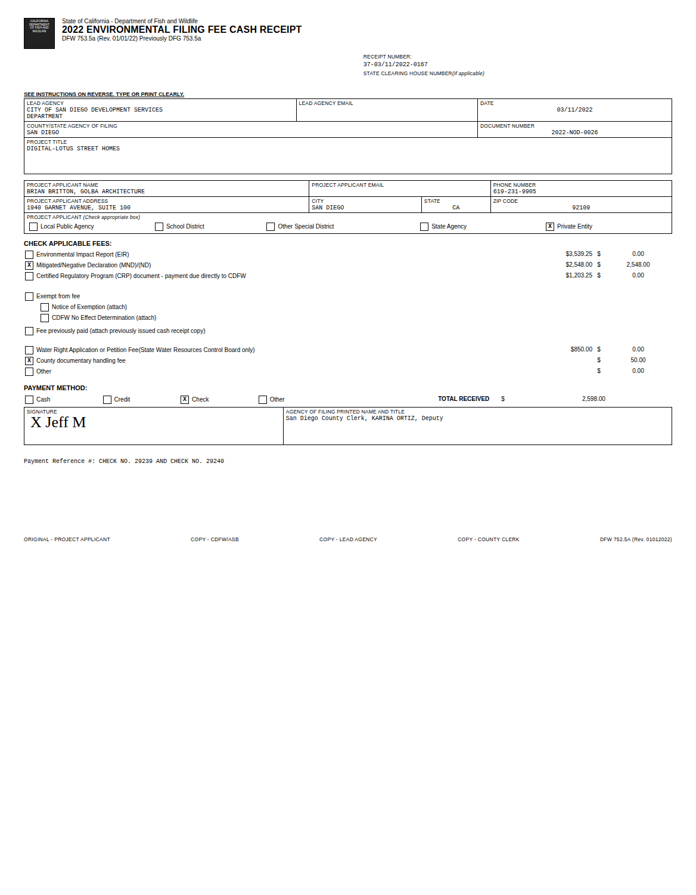CALIFORNIA
DEPARTMENT
OF FISH AND
WILDLIFE
State of California - Department of Fish and Wildlife
2022 ENVIRONMENTAL FILING FEE CASH RECEIPT
DFW 753.5a (Rev. 01/01/22) Previously DFG 753.5a
| | / RECEIPT NUMBER: / / 37-03/11/2022-0167 / / STATE CLEARING HOUSE NUMBER (If applicable) / |
SEE INSTRUCTIONS ON REVERSE. TYPE OR PRINT CLEARLY.
| LEAD AGENCY CITY OF SAN DIEGO DEVELOPMENT SERVICES DEPARTMENT | LEAD AGENCY EMAIL | DATE 03/11/2022 |
| COUNTY/STATE AGENCY OF FILING SAN DIEGO | DOCUMENT NUMBER 2022-NOD-0026 |
| PROJECT TITLE DIGITAL-LOTUS STREET HOMES |
| PROJECT APPLICANT NAME BRIAN BRITTON, GOLBA ARCHITECTURE | PROJECT APPLICANT EMAIL | PHONE NUMBER 619-231-9905 |
| PROJECT APPLICANT ADDRESS 1940 GARNET AVENUE, SUITE 100 | / CITY SAN DIEGO / STATE CA / | ZIP CODE 92109 |
| PROJECT APPLICANT (Check appropriate box) / Local Public Agency / School District / Other Special District / State Agency / Private Entity / |
CHECK APPLICABLE FEES:
| Environmental Impact Report (EIR) | $3,539.25 | $ | 0.00 |
| Mitigated/Negative Declaration (MND)/(ND) | $2,548.00 | $ | 2,548.00 |
| Certified Regulatory Program (CRP) document - payment due directly to CDFW | $1,203.25 | $ | 0.00 |
| Exempt from fee |
| Notice of Exemption (attach) |
| CDFW No Effect Determination (attach) |
| Fee previously paid (attach previously issued cash receipt copy) |
| Water Right Application or Petition Fee(State Water Resources Control Board only) | $850.00 | $ | 0.00 |
| County documentary handling fee | | $ | 50.00 |
| Other | | $ | 0.00 |
PAYMENT METHOD:
| Cash | Credit | Check | Other | TOTAL RECEIVED | $ | 2,598.00 |
| SIGNATURE X Jeff M | AGENCY OF FILING PRINTED NAME AND TITLE San Diego County Clerk, KARINA ORTIZ, Deputy |
Payment Reference #: CHECK NO. 29239 AND CHECK NO. 29240
ORIGINAL - PROJECT APPLICANT COPY - CDFW/ASB COPY - LEAD AGENCY COPY - COUNTY CLERK DFW 752.5A (Rev. 01012022)